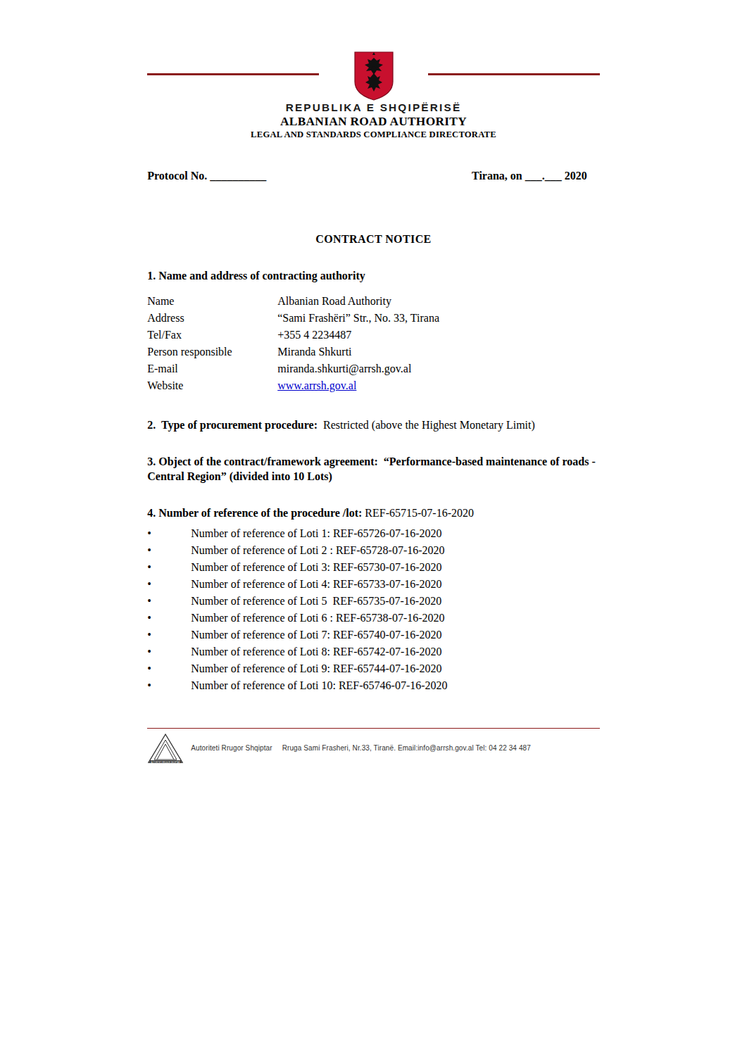REPUBLIKA E SHQIPËRISË
ALBANIAN ROAD AUTHORITY
LEGAL AND STANDARDS COMPLIANCE DIRECTORATE
Protocol No. __________
Tirana, on ___.___ 2020
CONTRACT NOTICE
1. Name and address of contracting authority
| Name | Albanian Road Authority |
| Address | “Sami Frashëri” Str., No. 33, Tirana |
| Tel/Fax | +355 4 2234487 |
| Person responsible | Miranda Shkurti |
| E-mail | miranda.shkurti@arrsh.gov.al |
| Website | www.arrsh.gov.al |
2. Type of procurement procedure: Restricted (above the Highest Monetary Limit)
3. Object of the contract/framework agreement: “Performance-based maintenance of roads - Central Region” (divided into 10 Lots)
4. Number of reference of the procedure /lot: REF-65715-07-16-2020
•Number of reference of Loti 1: REF-65726-07-16-2020
•Number of reference of Loti 2 : REF-65728-07-16-2020
•Number of reference of Loti 3: REF-65730-07-16-2020
•Number of reference of Loti 4: REF-65733-07-16-2020
•Number of reference of Loti 5 REF-65735-07-16-2020
•Number of reference of Loti 6 : REF-65738-07-16-2020
•Number of reference of Loti 7: REF-65740-07-16-2020
•Number of reference of Loti 8: REF-65742-07-16-2020
•Number of reference of Loti 9: REF-65744-07-16-2020
•Number of reference of Loti 10: REF-65746-07-16-2020
AUTORITETI RRUGOR SHQIPTAR
Autoriteti Rrugor Shqiptar Rruga Sami Frasheri, Nr.33, Tiranë. Email:info@arrsh.gov.al Tel: 04 22 34 487